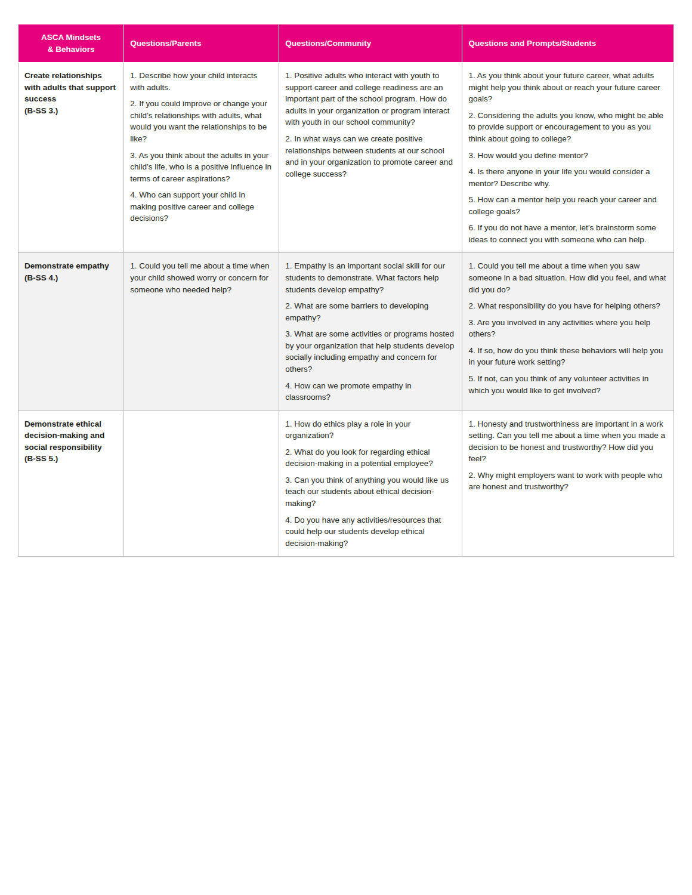| ASCA Mindsets & Behaviors | Questions/Parents | Questions/Community | Questions and Prompts/Students |
| --- | --- | --- | --- |
| Create relationships with adults that support success (B-SS 3.) | 1. Describe how your child interacts with adults. 2. If you could improve or change your child’s relationships with adults, what would you want the relationships to be like? 3. As you think about the adults in your child’s life, who is a positive influence in terms of career aspirations? 4. Who can support your child in making positive career and college decisions? | 1. Positive adults who interact with youth to support career and college readiness are an important part of the school program. How do adults in your organization or program interact with youth in our school community? 2. In what ways can we create positive relationships between students at our school and in your organization to promote career and college success? | 1. As you think about your future career, what adults might help you think about or reach your future career goals? 2. Considering the adults you know, who might be able to provide support or encouragement to you as you think about going to college? 3. How would you define mentor? 4. Is there anyone in your life you would consider a mentor? Describe why. 5. How can a mentor help you reach your career and college goals? 6. If you do not have a mentor, let’s brainstorm some ideas to connect you with someone who can help. |
| Demonstrate empathy (B-SS 4.) | 1. Could you tell me about a time when your child showed worry or concern for someone who needed help? | 1. Empathy is an important social skill for our students to demonstrate. What factors help students develop empathy? 2. What are some barriers to developing empathy? 3. What are some activities or programs hosted by your organization that help students develop socially including empathy and concern for others? 4. How can we promote empathy in classrooms? | 1. Could you tell me about a time when you saw someone in a bad situation. How did you feel, and what did you do? 2. What responsibility do you have for helping others? 3. Are you involved in any activities where you help others? 4. If so, how do you think these behaviors will help you in your future work setting? 5. If not, can you think of any volunteer activities in which you would like to get involved? |
| Demonstrate ethical decision-making and social responsibility (B-SS 5.) | | 1. How do ethics play a role in your organization? 2. What do you look for regarding ethical decision-making in a potential employee? 3. Can you think of anything you would like us teach our students about ethical decision-making? 4. Do you have any activities/resources that could help our students develop ethical decision-making? | 1. Honesty and trustworthiness are important in a work setting. Can you tell me about a time when you made a decision to be honest and trustworthy? How did you feel? 2. Why might employers want to work with people who are honest and trustworthy? |